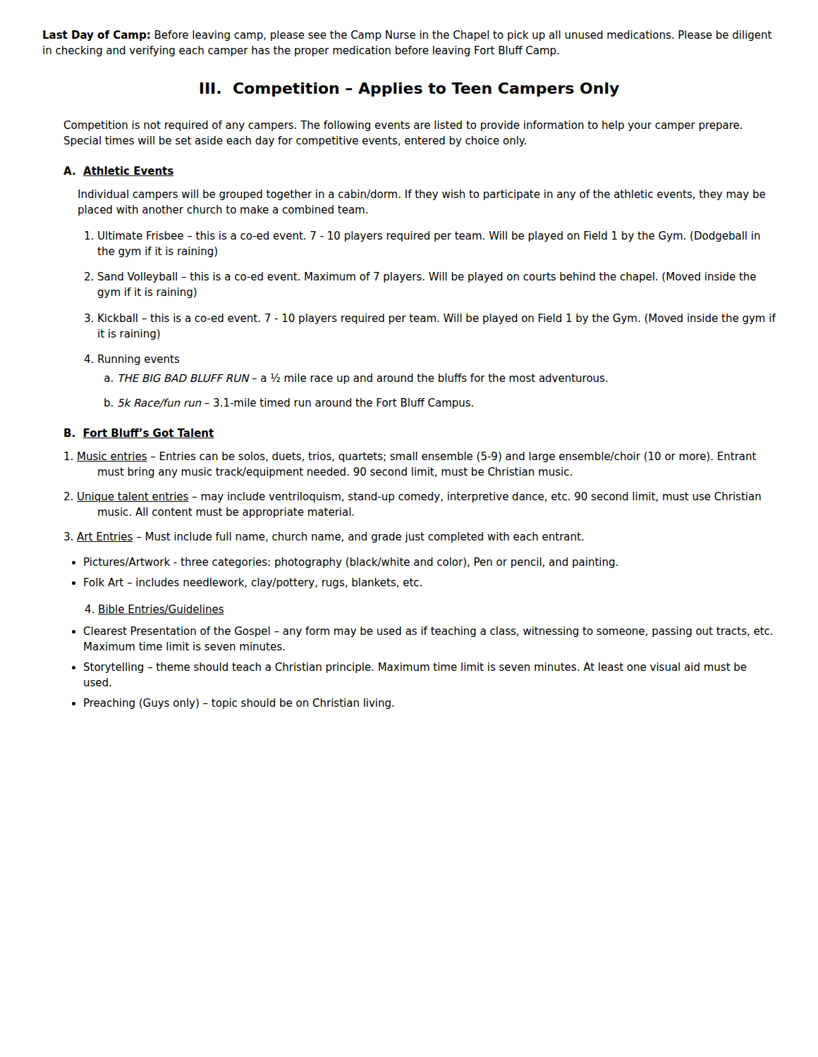Last Day of Camp: Before leaving camp, please see the Camp Nurse in the Chapel to pick up all unused medications. Please be diligent in checking and verifying each camper has the proper medication before leaving Fort Bluff Camp.
III. Competition – Applies to Teen Campers Only
Competition is not required of any campers. The following events are listed to provide information to help your camper prepare. Special times will be set aside each day for competitive events, entered by choice only.
A. Athletic Events
Individual campers will be grouped together in a cabin/dorm. If they wish to participate in any of the athletic events, they may be placed with another church to make a combined team.
Ultimate Frisbee – this is a co-ed event. 7 - 10 players required per team. Will be played on Field 1 by the Gym. (Dodgeball in the gym if it is raining)
Sand Volleyball – this is a co-ed event. Maximum of 7 players. Will be played on courts behind the chapel. (Moved inside the gym if it is raining)
Kickball – this is a co-ed event. 7 - 10 players required per team. Will be played on Field 1 by the Gym. (Moved inside the gym if it is raining)
Running events
THE BIG BAD BLUFF RUN – a ½ mile race up and around the bluffs for the most adventurous.
5k Race/fun run – 3.1-mile timed run around the Fort Bluff Campus.
B. Fort Bluff’s Got Talent
1. Music entries – Entries can be solos, duets, trios, quartets; small ensemble (5-9) and large ensemble/choir (10 or more). Entrant must bring any music track/equipment needed. 90 second limit, must be Christian music.
2. Unique talent entries – may include ventriloquism, stand-up comedy, interpretive dance, etc. 90 second limit, must use Christian music. All content must be appropriate material.
3. Art Entries – Must include full name, church name, and grade just completed with each entrant.
Pictures/Artwork - three categories: photography (black/white and color), Pen or pencil, and painting.
Folk Art – includes needlework, clay/pottery, rugs, blankets, etc.
4. Bible Entries/Guidelines
Clearest Presentation of the Gospel – any form may be used as if teaching a class, witnessing to someone, passing out tracts, etc. Maximum time limit is seven minutes.
Storytelling – theme should teach a Christian principle. Maximum time limit is seven minutes. At least one visual aid must be used.
Preaching (Guys only) – topic should be on Christian living.